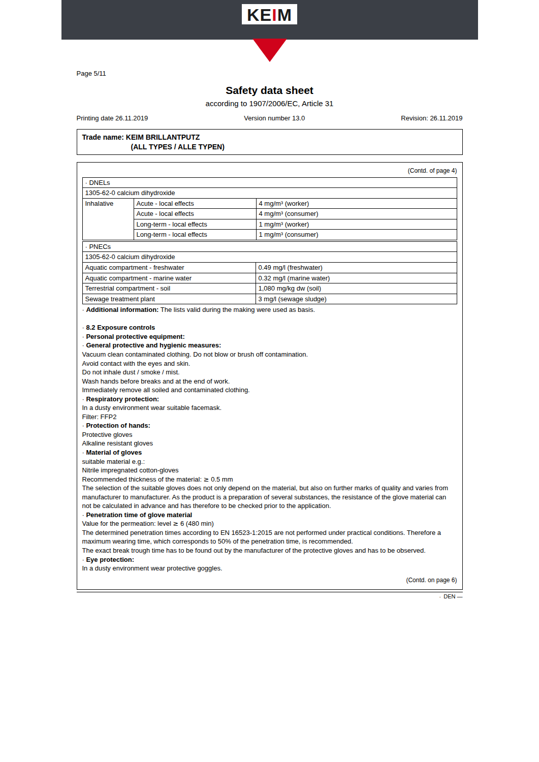KEIM
Page 5/11
Safety data sheet
according to 1907/2006/EC, Article 31
Printing date 26.11.2019
Version number 13.0
Revision: 26.11.2019
Trade name: KEIM BRILLANTPUTZ
(ALL TYPES / ALLE TYPEN)
(Contd. of page 4)
| · DNELs |
| 1305-62-0 calcium dihydroxide |
| Inhalative | Acute - local effects | 4 mg/m³ (worker) |
| Acute - local effects | 4 mg/m³ (consumer) |
| Long-term - local effects | 1 mg/m³ (worker) |
| Long-term - local effects | 1 mg/m³ (consumer) |
| · PNECs |
| 1305-62-0 calcium dihydroxide |
| Aquatic compartment - freshwater | 0.49 mg/l (freshwater) |
| Aquatic compartment - marine water | 0.32 mg/l (marine water) |
| Terrestrial compartment - soil | 1,080 mg/kg dw (soil) |
| Sewage treatment plant | 3 mg/l (sewage sludge) |
· Additional information: The lists valid during the making were used as basis.
· 8.2 Exposure controls
· Personal protective equipment:
· General protective and hygienic measures:
Vacuum clean contaminated clothing. Do not blow or brush off contamination.
Avoid contact with the eyes and skin.
Do not inhale dust / smoke / mist.
Wash hands before breaks and at the end of work.
Immediately remove all soiled and contaminated clothing.
· Respiratory protection:
In a dusty environment wear suitable facemask.
Filter: FFP2
· Protection of hands:
Protective gloves
Alkaline resistant gloves
· Material of gloves
suitable material e.g.:
Nitrile impregnated cotton-gloves
Recommended thickness of the material: ≥ 0.5 mm
The selection of the suitable gloves does not only depend on the material, but also on further marks of quality and varies from manufacturer to manufacturer. As the product is a preparation of several substances, the resistance of the glove material can not be calculated in advance and has therefore to be checked prior to the application.
· Penetration time of glove material
Value for the permeation: level ≥ 6 (480 min)
The determined penetration times according to EN 16523-1:2015 are not performed under practical conditions. Therefore a maximum wearing time, which corresponds to 50% of the penetration time, is recommended.
The exact break trough time has to be found out by the manufacturer of the protective gloves and has to be observed.
· Eye protection:
In a dusty environment wear protective goggles.
(Contd. on page 6)
— DEN —